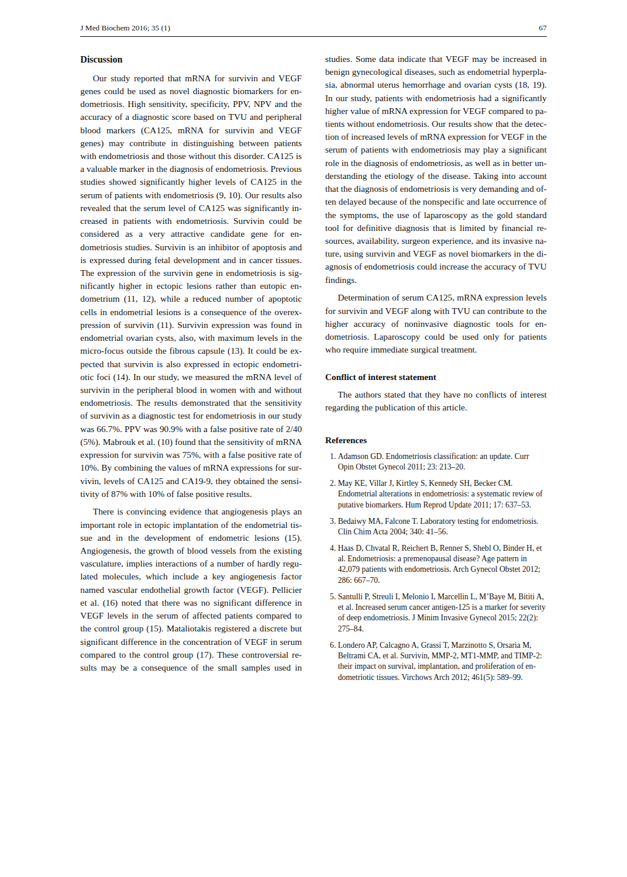J Med Biochem 2016; 35 (1) 67
Discussion
Our study reported that mRNA for survivin and VEGF genes could be used as novel diagnostic biomarkers for endometriosis. High sensitivity, specificity, PPV, NPV and the accuracy of a diagnostic score based on TVU and peripheral blood markers (CA125, mRNA for survivin and VEGF genes) may contribute in distinguishing between patients with endometriosis and those without this disorder. CA125 is a valuable marker in the diagnosis of endometriosis. Previous studies showed significantly higher levels of CA125 in the serum of patients with endometriosis (9, 10). Our results also revealed that the serum level of CA125 was significantly increased in patients with endometriosis. Survivin could be considered as a very attractive candidate gene for endometriosis studies. Survivin is an inhibitor of apoptosis and is expressed during fetal development and in cancer tissues. The expression of the survivin gene in endometriosis is significantly higher in ectopic lesions rather than eutopic endometrium (11, 12), while a reduced number of apoptotic cells in endometrial lesions is a consequence of the overexpression of survivin (11). Survivin expression was found in endometrial ovarian cysts, also, with maximum levels in the micro-focus outside the fibrous capsule (13). It could be expected that survivin is also expressed in ectopic endometriotic foci (14). In our study, we measured the mRNA level of survivin in the peripheral blood in women with and without endometriosis. The results demonstrated that the sensitivity of survivin as a diagnostic test for endometriosis in our study was 66.7%. PPV was 90.9% with a false positive rate of 2/40 (5%). Mabrouk et al. (10) found that the sensitivity of mRNA expression for survivin was 75%, with a false positive rate of 10%. By combining the values of mRNA expressions for survivin, levels of CA125 and CA19-9, they obtained the sensitivity of 87% with 10% of false positive results.
There is convincing evidence that angiogenesis plays an important role in ectopic implantation of the endometrial tissue and in the development of endometric lesions (15). Angiogenesis, the growth of blood vessels from the existing vasculature, implies interactions of a number of hardly regulated molecules, which include a key angiogenesis factor named vascular endothelial growth factor (VEGF). Pellicier et al. (16) noted that there was no significant difference in VEGF levels in the serum of affected patients compared to the control group (15). Mataliotakis registered a discrete but significant difference in the concentration of VEGF in serum compared to the control group (17). These controversial results may be a consequence of the small samples used in studies. Some data indicate that VEGF may be increased in benign gynecological diseases, such as endometrial hyperplasia, abnormal uterus hemorrhage and ovarian cysts (18, 19). In our study, patients with endometriosis had a significantly higher value of mRNA expression for VEGF compared to patients without endometriosis. Our results show that the detection of increased levels of mRNA expression for VEGF in the serum of patients with endometriosis may play a significant role in the diagnosis of endometriosis, as well as in better understanding the etiology of the disease. Taking into account that the diagnosis of endometriosis is very demanding and often delayed because of the nonspecific and late occurrence of the symptoms, the use of laparoscopy as the gold standard tool for definitive diagnosis that is limited by financial resources, availability, surgeon experience, and its invasive nature, using survivin and VEGF as novel biomarkers in the diagnosis of endometriosis could increase the accuracy of TVU findings.
Determination of serum CA125, mRNA expression levels for survivin and VEGF along with TVU can contribute to the higher accuracy of noninvasive diagnostic tools for endometriosis. Laparoscopy could be used only for patients who require immediate surgical treatment.
Conflict of interest statement
The authors stated that they have no conflicts of interest regarding the publication of this article.
References
Adamson GD. Endometriosis classification: an update. Curr Opin Obstet Gynecol 2011; 23: 213–20.
May KE, Villar J, Kirtley S, Kennedy SH, Becker CM. Endometrial alterations in endometriosis: a systematic review of putative biomarkers. Hum Reprod Update 2011; 17: 637–53.
Bedaiwy MA, Falcone T. Laboratory testing for endometriosis. Clin Chim Acta 2004; 340: 41–56.
Haas D, Chvatal R, Reichert B, Renner S, Shebl O, Binder H, et al. Endometriosis: a premenopausal disease? Age pattern in 42,079 patients with endometriosis. Arch Gynecol Obstet 2012; 286: 667–70.
Santulli P, Streuli I, Melonio I, Marcellin L, M’Baye M, Bititi A, et al. Increased serum cancer antigen-125 is a marker for severity of deep endometriosis. J Minim Invasive Gynecol 2015; 22(2): 275–84.
Londero AP, Calcagno A, Grassi T, Marzinotto S, Orsaria M, Beltrami CA, et al. Survivin, MMP-2, MT1-MMP, and TIMP-2: their impact on survival, implantation, and proliferation of endometriotic tissues. Virchows Arch 2012; 461(5): 589–99.